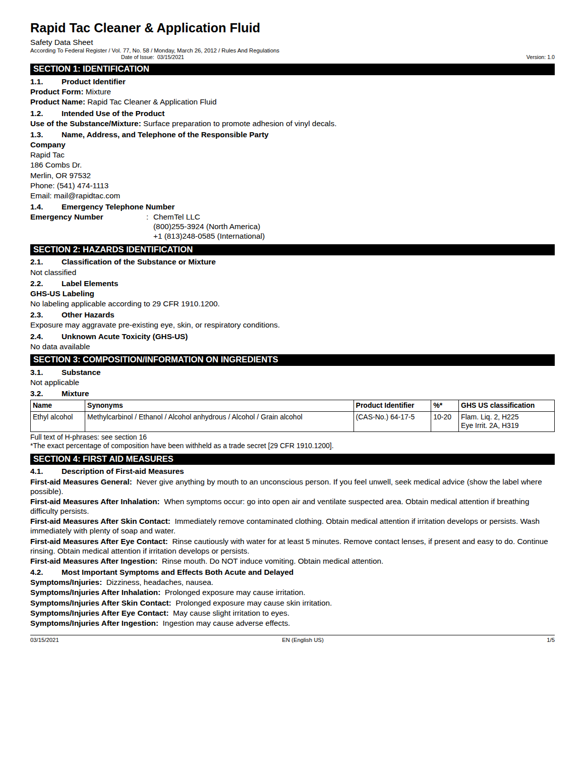Rapid Tac Cleaner & Application Fluid
Safety Data Sheet
According To Federal Register / Vol. 77, No. 58 / Monday, March 26, 2012 / Rules And Regulations
Date of Issue: 03/15/2021 Version: 1.0
SECTION 1: IDENTIFICATION
1.1. Product Identifier
Product Form: Mixture
Product Name: Rapid Tac Cleaner & Application Fluid
1.2. Intended Use of the Product
Use of the Substance/Mixture: Surface preparation to promote adhesion of vinyl decals.
1.3. Name, Address, and Telephone of the Responsible Party
Company
Rapid Tac
186 Combs Dr.
Merlin, OR 97532
Phone: (541) 474-1113
Email: mail@rapidtac.com
1.4. Emergency Telephone Number
Emergency Number : ChemTel LLC
(800)255-3924 (North America)
+1 (813)248-0585 (International)
SECTION 2: HAZARDS IDENTIFICATION
2.1. Classification of the Substance or Mixture
Not classified
2.2. Label Elements
GHS-US Labeling
No labeling applicable according to 29 CFR 1910.1200.
2.3. Other Hazards
Exposure may aggravate pre-existing eye, skin, or respiratory conditions.
2.4. Unknown Acute Toxicity (GHS-US)
No data available
SECTION 3: COMPOSITION/INFORMATION ON INGREDIENTS
3.1. Substance
Not applicable
3.2. Mixture
| Name | Synonyms | Product Identifier | %* | GHS US classification |
| --- | --- | --- | --- | --- |
| Ethyl alcohol | Methylcarbinol / Ethanol / Alcohol anhydrous / Alcohol / Grain alcohol | (CAS-No.) 64-17-5 | 10-20 | Flam. Liq. 2, H225 Eye Irrit. 2A, H319 |
Full text of H-phrases: see section 16
*The exact percentage of composition have been withheld as a trade secret [29 CFR 1910.1200].
SECTION 4: FIRST AID MEASURES
4.1. Description of First-aid Measures
First-aid Measures General: Never give anything by mouth to an unconscious person. If you feel unwell, seek medical advice (show the label where possible).
First-aid Measures After Inhalation: When symptoms occur: go into open air and ventilate suspected area. Obtain medical attention if breathing difficulty persists.
First-aid Measures After Skin Contact: Immediately remove contaminated clothing. Obtain medical attention if irritation develops or persists. Wash immediately with plenty of soap and water.
First-aid Measures After Eye Contact: Rinse cautiously with water for at least 5 minutes. Remove contact lenses, if present and easy to do. Continue rinsing. Obtain medical attention if irritation develops or persists.
First-aid Measures After Ingestion: Rinse mouth. Do NOT induce vomiting. Obtain medical attention.
4.2. Most Important Symptoms and Effects Both Acute and Delayed
Symptoms/Injuries: Dizziness, headaches, nausea.
Symptoms/Injuries After Inhalation: Prolonged exposure may cause irritation.
Symptoms/Injuries After Skin Contact: Prolonged exposure may cause skin irritation.
Symptoms/Injuries After Eye Contact: May cause slight irritation to eyes.
Symptoms/Injuries After Ingestion: Ingestion may cause adverse effects.
03/15/2021 EN (English US) 1/5